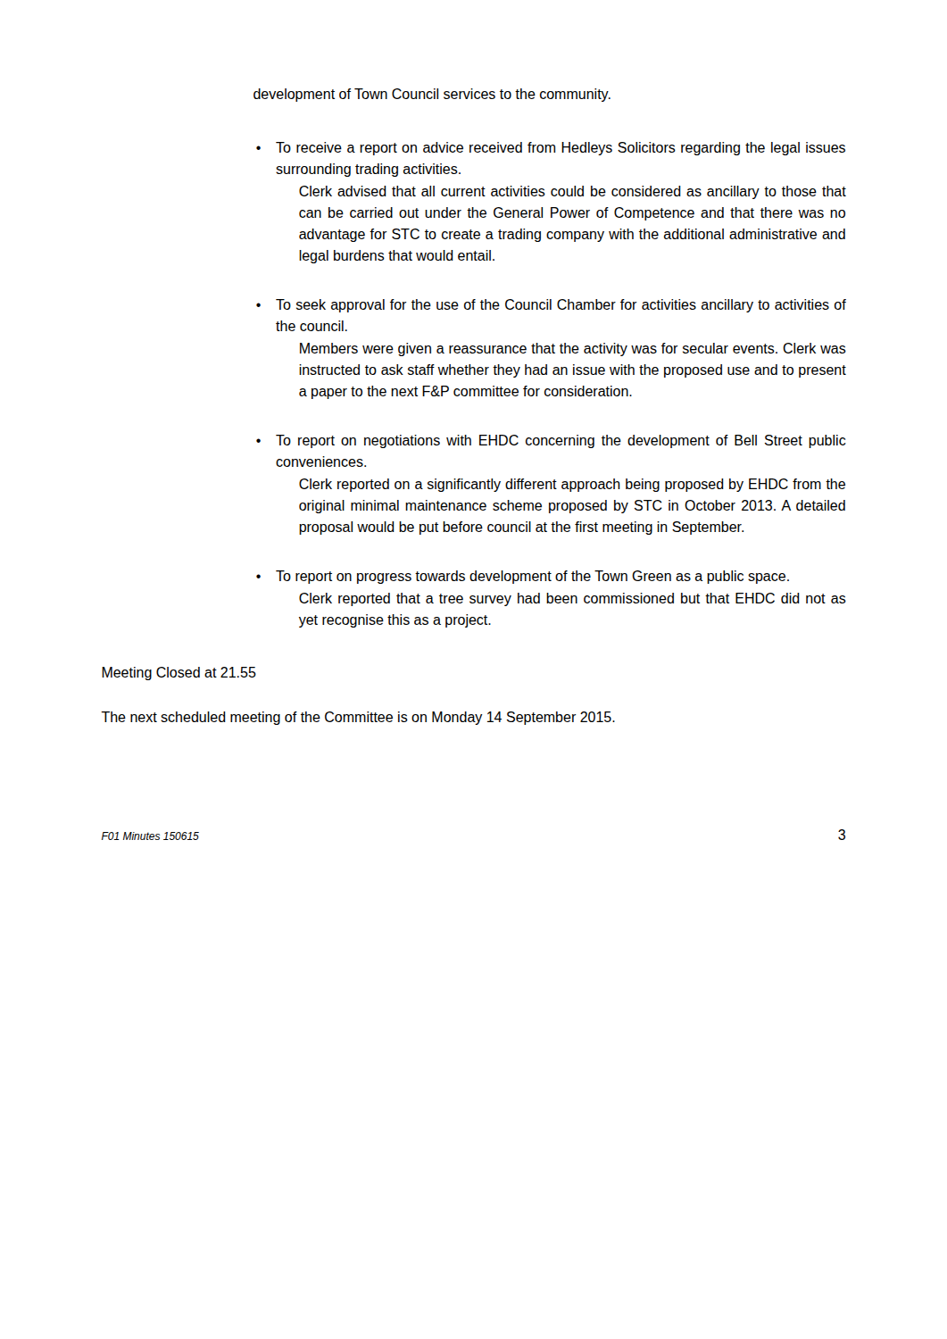development of Town Council services to the community.
To receive a report on advice received from Hedleys Solicitors regarding the legal issues surrounding trading activities.
Clerk advised that all current activities could be considered as ancillary to those that can be carried out under the General Power of Competence and that there was no advantage for STC to create a trading company with the additional administrative and legal burdens that would entail.
To seek approval for the use of the Council Chamber for activities ancillary to activities of the council.
Members were given a reassurance that the activity was for secular events. Clerk was instructed to ask staff whether they had an issue with the proposed use and to present a paper to the next F&P committee for consideration.
To report on negotiations with EHDC concerning the development of Bell Street public conveniences.
Clerk reported on a significantly different approach being proposed by EHDC from the original minimal maintenance scheme proposed by STC in October 2013. A detailed proposal would be put before council at the first meeting in September.
To report on progress towards development of the Town Green as a public space.
Clerk reported that a tree survey had been commissioned but that EHDC did not as yet recognise this as a project.
Meeting Closed at 21.55
The next scheduled meeting of the Committee is on Monday 14 September 2015.
F01 Minutes 150615 3